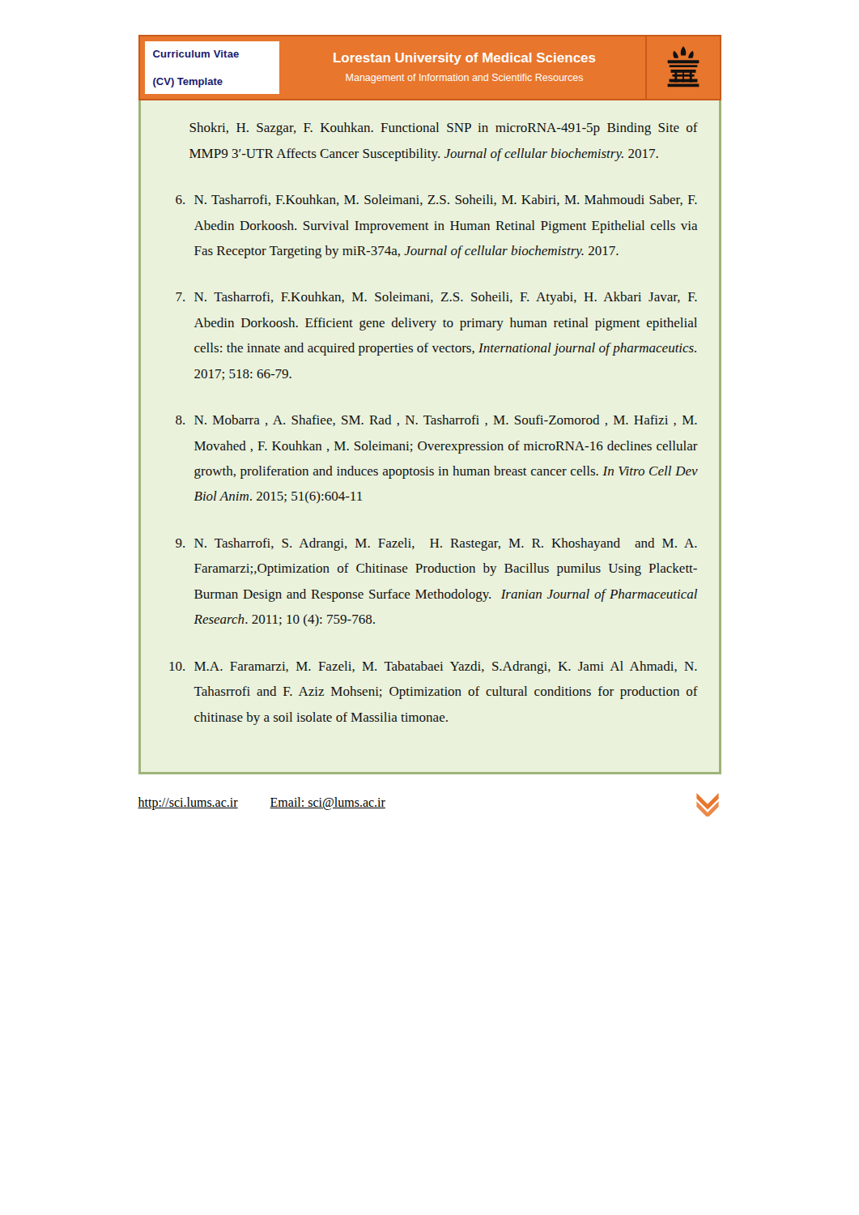Curriculum Vitae
(CV) Template
Lorestan University of Medical Sciences
Management of Information and Scientific Resources
Shokri, H. Sazgar, F. Kouhkan. Functional SNP in microRNA-491-5p Binding Site of MMP9 3′-UTR Affects Cancer Susceptibility. Journal of cellular biochemistry. 2017.
N. Tasharrofi, F.Kouhkan, M. Soleimani, Z.S. Soheili, M. Kabiri, M. Mahmoudi Saber, F. Abedin Dorkoosh. Survival Improvement in Human Retinal Pigment Epithelial cells via Fas Receptor Targeting by miR-374a, Journal of cellular biochemistry. 2017.
N. Tasharrofi, F.Kouhkan, M. Soleimani, Z.S. Soheili, F. Atyabi, H. Akbari Javar, F. Abedin Dorkoosh. Efficient gene delivery to primary human retinal pigment epithelial cells: the innate and acquired properties of vectors, International journal of pharmaceutics. 2017; 518: 66-79.
N. Mobarra , A. Shafiee, SM. Rad , N. Tasharrofi , M. Soufi-Zomorod , M. Hafizi , M. Movahed , F. Kouhkan , M. Soleimani; Overexpression of microRNA-16 declines cellular growth, proliferation and induces apoptosis in human breast cancer cells. In Vitro Cell Dev Biol Anim. 2015; 51(6):604-11
N. Tasharrofi, S. Adrangi, M. Fazeli, H. Rastegar, M. R. Khoshayand and M. A. Faramarzi;,Optimization of Chitinase Production by Bacillus pumilus Using Plackett-Burman Design and Response Surface Methodology. Iranian Journal of Pharmaceutical Research. 2011; 10 (4): 759-768.
M.A. Faramarzi, M. Fazeli, M. Tabatabaei Yazdi, S.Adrangi, K. Jami Al Ahmadi, N. Tahasrrofi and F. Aziz Mohseni; Optimization of cultural conditions for production of chitinase by a soil isolate of Massilia timonae.
http://sci.lums.ac.ir Email: sci@lums.ac.ir